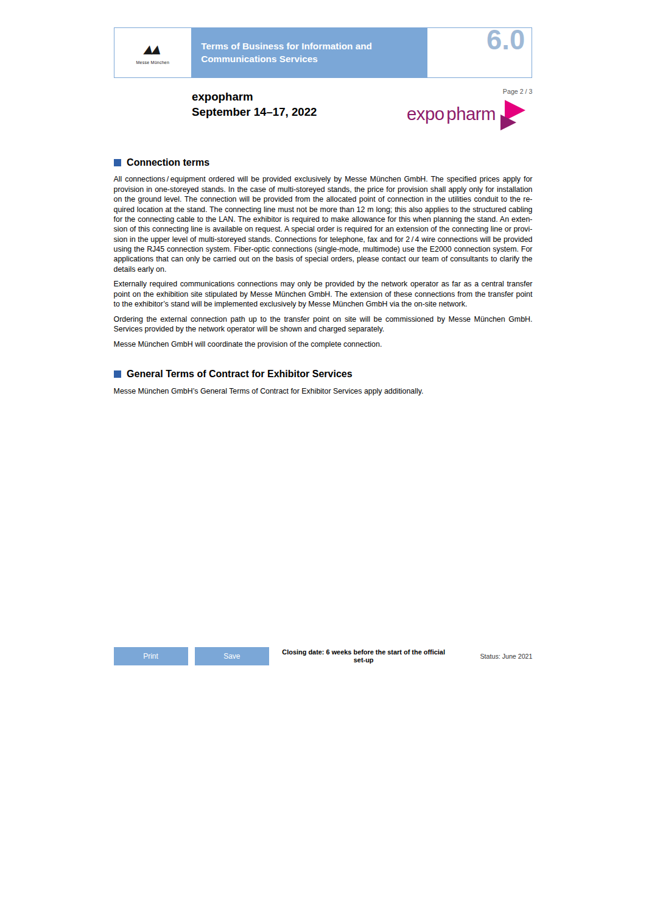▴▴ Messe München
Terms of Business for Information and
Communications Services
6.0
expopharm
September 14–17, 2022
Page 2 / 3
expo pharm
Connection terms
All connections / equipment ordered will be provided exclusively by Messe München GmbH. The specified prices apply for provision in one-storeyed stands. In the case of multi-storeyed stands, the price for provision shall apply only for installation on the ground level. The connection will be provided from the allocated point of connection in the utilities conduit to the required location at the stand. The connecting line must not be more than 12 m long; this also applies to the structured cabling for the connecting cable to the LAN. The exhibitor is required to make allowance for this when planning the stand. An extension of this connecting line is available on request. A special order is required for an extension of the connecting line or provision in the upper level of multi-storeyed stands. Connections for telephone, fax and for 2 / 4 wire connections will be provided using the RJ45 connection system. Fiber-optic connections (single-mode, multimode) use the E2000 connection system. For applications that can only be carried out on the basis of special orders, please contact our team of consultants to clarify the details early on.
Externally required communications connections may only be provided by the network operator as far as a central transfer point on the exhibition site stipulated by Messe München GmbH. The extension of these connections from the transfer point to the exhibitor’s stand will be implemented exclusively by Messe München GmbH via the on-site network.
Ordering the external connection path up to the transfer point on site will be commissioned by Messe München GmbH. Services provided by the network operator will be shown and charged separately.
Messe München GmbH will coordinate the provision of the complete connection.
General Terms of Contract for Exhibitor Services
Messe München GmbH’s General Terms of Contract for Exhibitor Services apply additionally.
Print
Save
Closing date: 6 weeks before the start of the official set-up
Status: June 2021